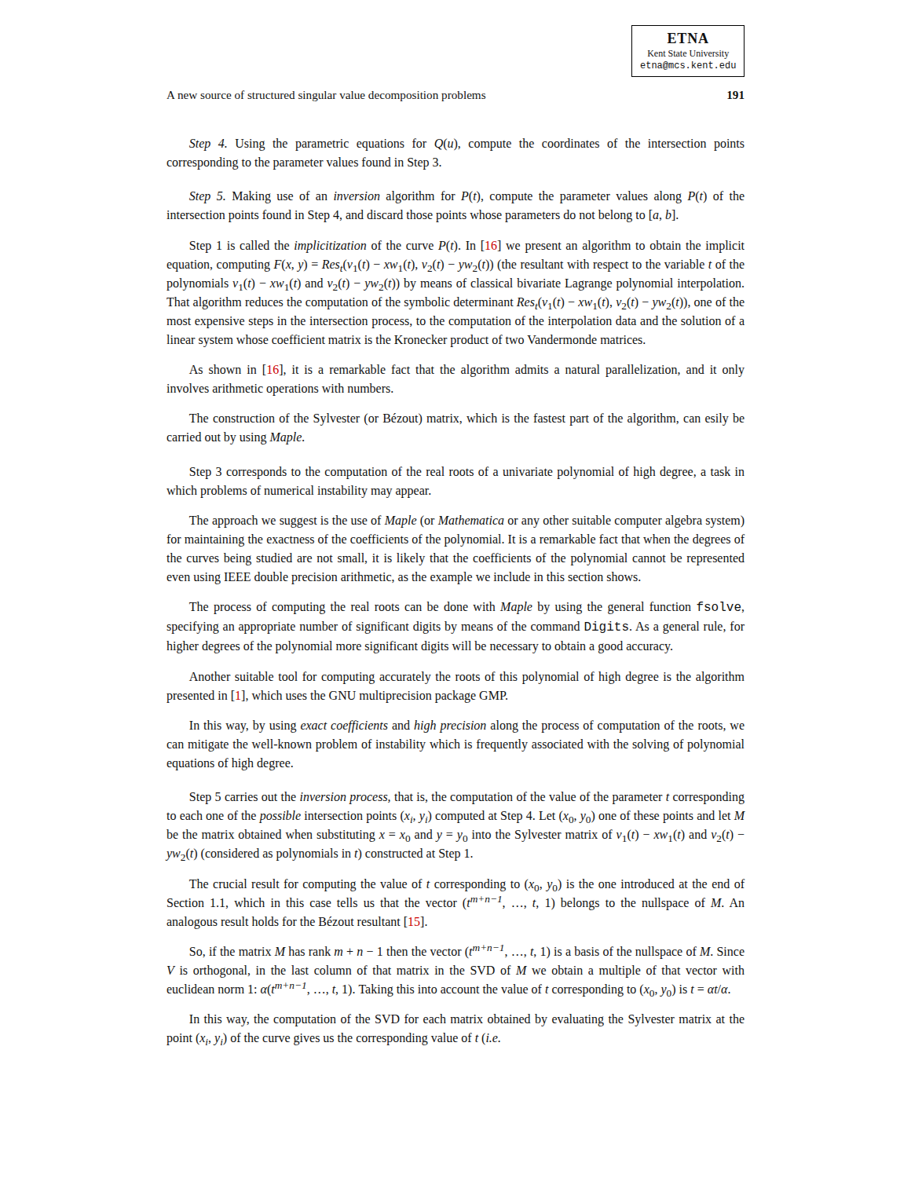ETNA
Kent State University
etna@mcs.kent.edu
A new source of structured singular value decomposition problems 191
Step 4. Using the parametric equations for Q(u), compute the coordinates of the intersection points corresponding to the parameter values found in Step 3.
Step 5. Making use of an inversion algorithm for P(t), compute the parameter values along P(t) of the intersection points found in Step 4, and discard those points whose parameters do not belong to [a, b].
Step 1 is called the implicitization of the curve P(t). In [16] we present an algorithm to obtain the implicit equation, computing F(x, y) = Rest(v1(t) − xw1(t), v2(t) − yw2(t)) (the resultant with respect to the variable t of the polynomials v1(t) − xw1(t) and v2(t) − yw2(t)) by means of classical bivariate Lagrange polynomial interpolation. That algorithm reduces the computation of the symbolic determinant Rest(v1(t) − xw1(t), v2(t) − yw2(t)), one of the most expensive steps in the intersection process, to the computation of the interpolation data and the solution of a linear system whose coefficient matrix is the Kronecker product of two Vandermonde matrices.
As shown in [16], it is a remarkable fact that the algorithm admits a natural parallelization, and it only involves arithmetic operations with numbers.
The construction of the Sylvester (or Bézout) matrix, which is the fastest part of the algorithm, can esily be carried out by using Maple.
Step 3 corresponds to the computation of the real roots of a univariate polynomial of high degree, a task in which problems of numerical instability may appear.
The approach we suggest is the use of Maple (or Mathematica or any other suitable computer algebra system) for maintaining the exactness of the coefficients of the polynomial. It is a remarkable fact that when the degrees of the curves being studied are not small, it is likely that the coefficients of the polynomial cannot be represented even using IEEE double precision arithmetic, as the example we include in this section shows.
The process of computing the real roots can be done with Maple by using the general function fsolve, specifying an appropriate number of significant digits by means of the command Digits. As a general rule, for higher degrees of the polynomial more significant digits will be necessary to obtain a good accuracy.
Another suitable tool for computing accurately the roots of this polynomial of high degree is the algorithm presented in [1], which uses the GNU multiprecision package GMP.
In this way, by using exact coefficients and high precision along the process of computation of the roots, we can mitigate the well-known problem of instability which is frequently associated with the solving of polynomial equations of high degree.
Step 5 carries out the inversion process, that is, the computation of the value of the parameter t corresponding to each one of the possible intersection points (xi, yi) computed at Step 4. Let (x0, y0) one of these points and let M be the matrix obtained when substituting x = x0 and y = y0 into the Sylvester matrix of v1(t) − xw1(t) and v2(t) − yw2(t) (considered as polynomials in t) constructed at Step 1.
The crucial result for computing the value of t corresponding to (x0, y0) is the one introduced at the end of Section 1.1, which in this case tells us that the vector (tm+n−1, …, t, 1) belongs to the nullspace of M. An analogous result holds for the Bézout resultant [15].
So, if the matrix M has rank m + n − 1 then the vector (tm+n−1, …, t, 1) is a basis of the nullspace of M. Since V is orthogonal, in the last column of that matrix in the SVD of M we obtain a multiple of that vector with euclidean norm 1: α(tm+n−1, …, t, 1). Taking this into account the value of t corresponding to (x0, y0) is t = αt/α.
In this way, the computation of the SVD for each matrix obtained by evaluating the Sylvester matrix at the point (xi, yi) of the curve gives us the corresponding value of t (i.e.